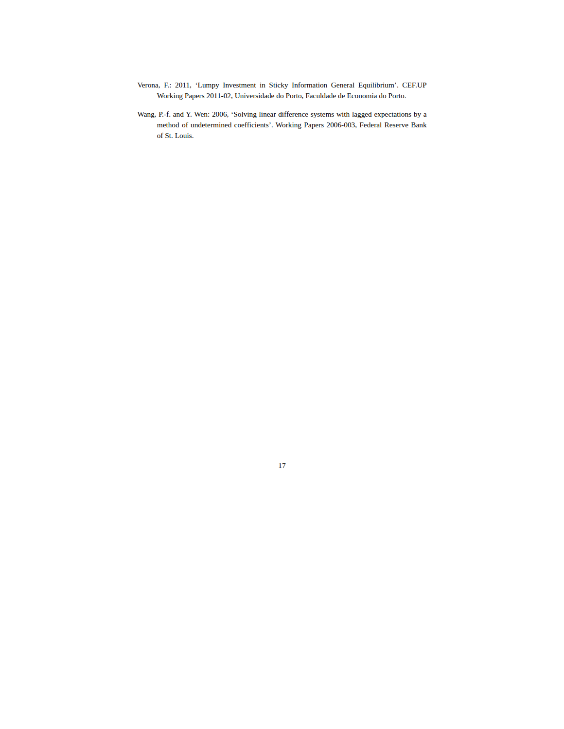Verona, F.: 2011, ‘Lumpy Investment in Sticky Information General Equilibrium’. CEF.UP Working Papers 2011-02, Universidade do Porto, Faculdade de Economia do Porto.
Wang, P.-f. and Y. Wen: 2006, ‘Solving linear difference systems with lagged expectations by a method of undetermined coefficients’. Working Papers 2006-003, Federal Reserve Bank of St. Louis.
17